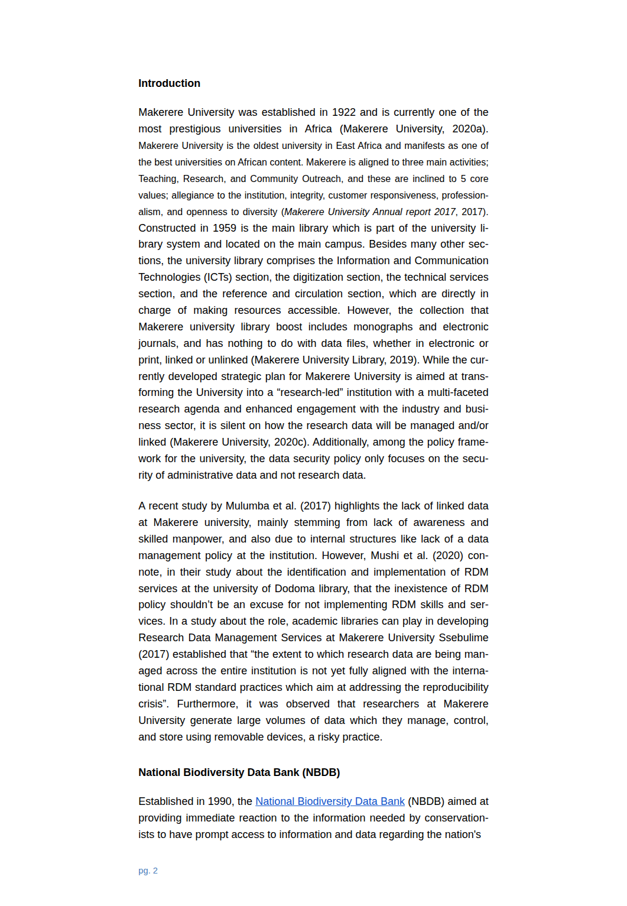Introduction
Makerere University was established in 1922 and is currently one of the most prestigious universities in Africa (Makerere University, 2020a). Makerere University is the oldest university in East Africa and manifests as one of the best universities on African content. Makerere is aligned to three main activities; Teaching, Research, and Community Outreach, and these are inclined to 5 core values; allegiance to the institution, integrity, customer responsiveness, professionalism, and openness to diversity (Makerere University Annual report 2017, 2017). Constructed in 1959 is the main library which is part of the university library system and located on the main campus. Besides many other sections, the university library comprises the Information and Communication Technologies (ICTs) section, the digitization section, the technical services section, and the reference and circulation section, which are directly in charge of making resources accessible. However, the collection that Makerere university library boost includes monographs and electronic journals, and has nothing to do with data files, whether in electronic or print, linked or unlinked (Makerere University Library, 2019). While the currently developed strategic plan for Makerere University is aimed at transforming the University into a “research-led” institution with a multi-faceted research agenda and enhanced engagement with the industry and business sector, it is silent on how the research data will be managed and/or linked (Makerere University, 2020c). Additionally, among the policy framework for the university, the data security policy only focuses on the security of administrative data and not research data.
A recent study by Mulumba et al. (2017) highlights the lack of linked data at Makerere university, mainly stemming from lack of awareness and skilled manpower, and also due to internal structures like lack of a data management policy at the institution. However, Mushi et al. (2020) connote, in their study about the identification and implementation of RDM services at the university of Dodoma library, that the inexistence of RDM policy shouldn’t be an excuse for not implementing RDM skills and services. In a study about the role, academic libraries can play in developing Research Data Management Services at Makerere University Ssebulime (2017) established that “the extent to which research data are being managed across the entire institution is not yet fully aligned with the international RDM standard practices which aim at addressing the reproducibility crisis”. Furthermore, it was observed that researchers at Makerere University generate large volumes of data which they manage, control, and store using removable devices, a risky practice.
National Biodiversity Data Bank (NBDB)
Established in 1990, the National Biodiversity Data Bank (NBDB) aimed at providing immediate reaction to the information needed by conservationists to have prompt access to information and data regarding the nation's
pg. 2